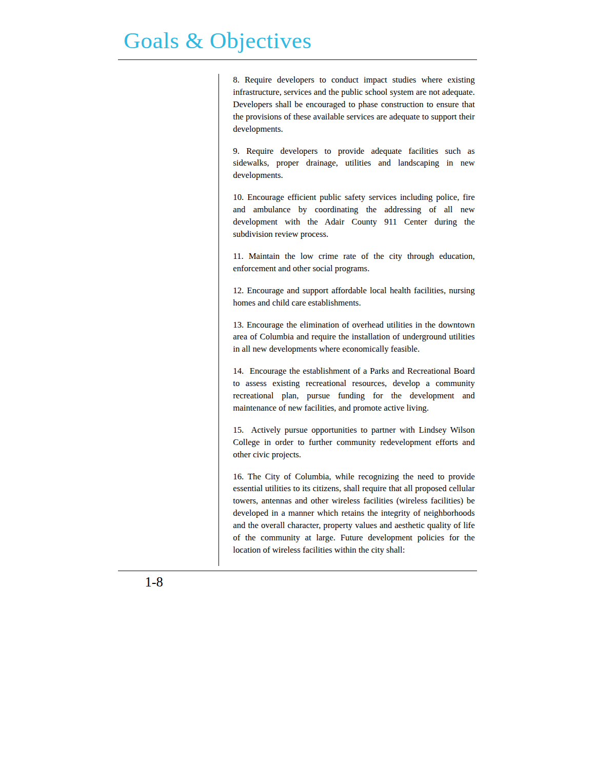Goals & Objectives
8. Require developers to conduct impact studies where existing infrastructure, services and the public school system are not adequate. Developers shall be encouraged to phase construction to ensure that the provisions of these available services are adequate to support their developments.
9. Require developers to provide adequate facilities such as sidewalks, proper drainage, utilities and landscaping in new developments.
10. Encourage efficient public safety services including police, fire and ambulance by coordinating the addressing of all new development with the Adair County 911 Center during the subdivision review process.
11. Maintain the low crime rate of the city through education, enforcement and other social programs.
12. Encourage and support affordable local health facilities, nursing homes and child care establishments.
13. Encourage the elimination of overhead utilities in the downtown area of Columbia and require the installation of underground utilities in all new developments where economically feasible.
14. Encourage the establishment of a Parks and Recreational Board to assess existing recreational resources, develop a community recreational plan, pursue funding for the development and maintenance of new facilities, and promote active living.
15. Actively pursue opportunities to partner with Lindsey Wilson College in order to further community redevelopment efforts and other civic projects.
16. The City of Columbia, while recognizing the need to provide essential utilities to its citizens, shall require that all proposed cellular towers, antennas and other wireless facilities (wireless facilities) be developed in a manner which retains the integrity of neighborhoods and the overall character, property values and aesthetic quality of life of the community at large. Future development policies for the location of wireless facilities within the city shall:
1-8